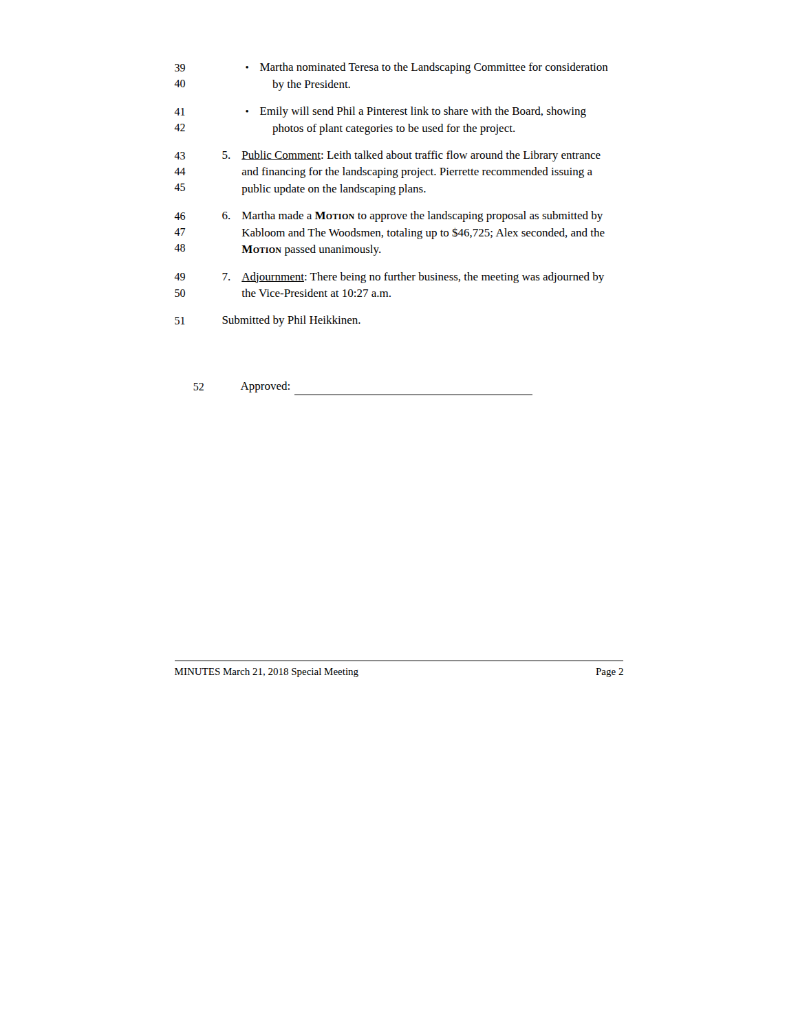39
40
•
Martha nominated Teresa to the Landscaping Committee for consideration
by the President.
41
42
•
Emily will send Phil a Pinterest link to share with the Board, showing
photos of plant categories to be used for the project.
43
44
45
5.
Public Comment: Leith talked about traffic flow around the Library entrance
and financing for the landscaping project. Pierrette recommended issuing a
public update on the landscaping plans.
46
47
48
6.
Martha made a Motion to approve the landscaping proposal as submitted by
Kabloom and The Woodsmen, totaling up to $46,725; Alex seconded, and the
Motion passed unanimously.
49
50
7.
Adjournment: There being no further business, the meeting was adjourned by
the Vice-President at 10:27 a.m.
51
Submitted by Phil Heikkinen.
52
Approved:
MINUTES March 21, 2018 Special Meeting Page 2